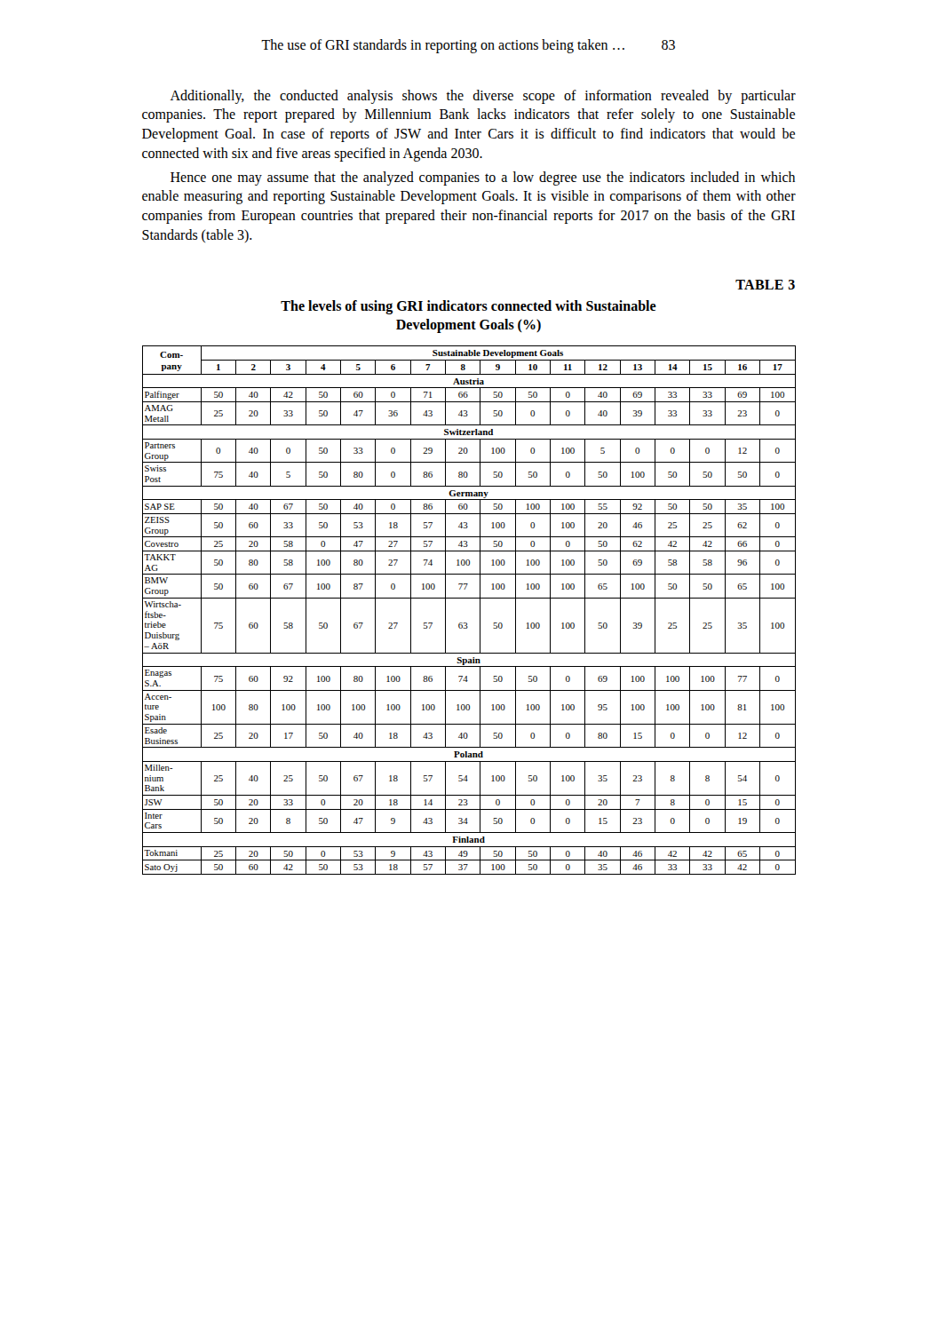The use of GRI standards in reporting on actions being taken … 83
Additionally, the conducted analysis shows the diverse scope of information revealed by particular companies. The report prepared by Millennium Bank lacks indicators that refer solely to one Sustainable Development Goal. In case of reports of JSW and Inter Cars it is difficult to find indicators that would be connected with six and five areas specified in Agenda 2030.
Hence one may assume that the analyzed companies to a low degree use the indicators included in which enable measuring and reporting Sustainable Development Goals. It is visible in comparisons of them with other companies from European countries that prepared their non-financial reports for 2017 on the basis of the GRI Standards (table 3).
TABLE 3
The levels of using GRI indicators connected with Sustainable
Development Goals (%)
| Com- pany | Sustainable Development Goals |
| --- | --- |
| 1 | 2 | 3 | 4 | 5 | 6 | 7 | 8 | 9 | 10 | 11 | 12 | 13 | 14 | 15 | 16 | 17 |
| Austria |
| Palfinger | 50 | 40 | 42 | 50 | 60 | 0 | 71 | 66 | 50 | 50 | 0 | 40 | 69 | 33 | 33 | 69 | 100 |
| AMAG Metall | 25 | 20 | 33 | 50 | 47 | 36 | 43 | 43 | 50 | 0 | 0 | 40 | 39 | 33 | 33 | 23 | 0 |
| Switzerland |
| Partners Group | 0 | 40 | 0 | 50 | 33 | 0 | 29 | 20 | 100 | 0 | 100 | 5 | 0 | 0 | 0 | 12 | 0 |
| Swiss Post | 75 | 40 | 5 | 50 | 80 | 0 | 86 | 80 | 50 | 50 | 0 | 50 | 100 | 50 | 50 | 50 | 0 |
| Germany |
| SAP SE | 50 | 40 | 67 | 50 | 40 | 0 | 86 | 60 | 50 | 100 | 100 | 55 | 92 | 50 | 50 | 35 | 100 |
| ZEISS Group | 50 | 60 | 33 | 50 | 53 | 18 | 57 | 43 | 100 | 0 | 100 | 20 | 46 | 25 | 25 | 62 | 0 |
| Covestro | 25 | 20 | 58 | 0 | 47 | 27 | 57 | 43 | 50 | 0 | 0 | 50 | 62 | 42 | 42 | 66 | 0 |
| TAKKT AG | 50 | 80 | 58 | 100 | 80 | 27 | 74 | 100 | 100 | 100 | 100 | 50 | 69 | 58 | 58 | 96 | 0 |
| BMW Group | 50 | 60 | 67 | 100 | 87 | 0 | 100 | 77 | 100 | 100 | 100 | 65 | 100 | 50 | 50 | 65 | 100 |
| Wirtscha- ftsbe- triebe Duisburg – AöR | 75 | 60 | 58 | 50 | 67 | 27 | 57 | 63 | 50 | 100 | 100 | 50 | 39 | 25 | 25 | 35 | 100 |
| Spain |
| Enagas S.A. | 75 | 60 | 92 | 100 | 80 | 100 | 86 | 74 | 50 | 50 | 0 | 69 | 100 | 100 | 100 | 77 | 0 |
| Accen- ture Spain | 100 | 80 | 100 | 100 | 100 | 100 | 100 | 100 | 100 | 100 | 100 | 95 | 100 | 100 | 100 | 81 | 100 |
| Esade Business | 25 | 20 | 17 | 50 | 40 | 18 | 43 | 40 | 50 | 0 | 0 | 80 | 15 | 0 | 0 | 12 | 0 |
| Poland |
| Millen- nium Bank | 25 | 40 | 25 | 50 | 67 | 18 | 57 | 54 | 100 | 50 | 100 | 35 | 23 | 8 | 8 | 54 | 0 |
| JSW | 50 | 20 | 33 | 0 | 20 | 18 | 14 | 23 | 0 | 0 | 0 | 20 | 7 | 8 | 0 | 15 | 0 |
| Inter Cars | 50 | 20 | 8 | 50 | 47 | 9 | 43 | 34 | 50 | 0 | 0 | 15 | 23 | 0 | 0 | 19 | 0 |
| Finland |
| Tokmani | 25 | 20 | 50 | 0 | 53 | 9 | 43 | 49 | 50 | 50 | 0 | 40 | 46 | 42 | 42 | 65 | 0 |
| Sato Oyj | 50 | 60 | 42 | 50 | 53 | 18 | 57 | 37 | 100 | 50 | 0 | 35 | 46 | 33 | 33 | 42 | 0 |